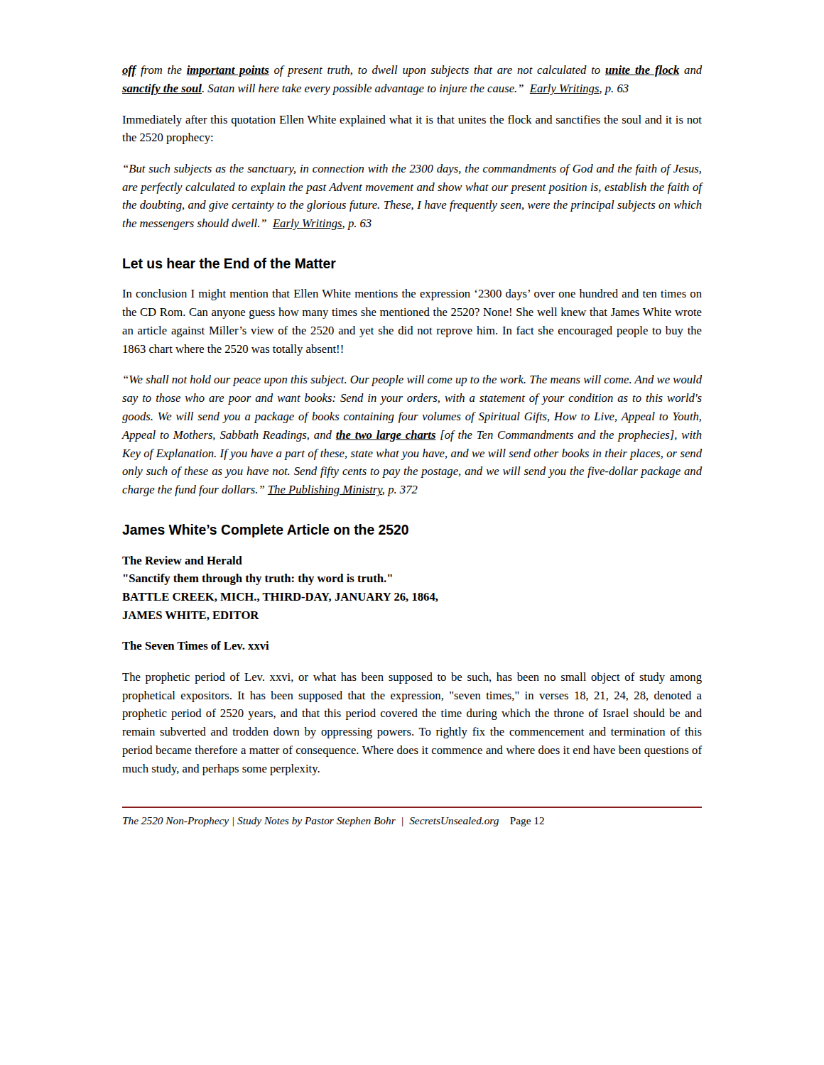off from the important points of present truth, to dwell upon subjects that are not calculated to unite the flock and sanctify the soul. Satan will here take every possible advantage to injure the cause.” Early Writings, p. 63
Immediately after this quotation Ellen White explained what it is that unites the flock and sanctifies the soul and it is not the 2520 prophecy:
“But such subjects as the sanctuary, in connection with the 2300 days, the commandments of God and the faith of Jesus, are perfectly calculated to explain the past Advent movement and show what our present position is, establish the faith of the doubting, and give certainty to the glorious future. These, I have frequently seen, were the principal subjects on which the messengers should dwell.” Early Writings, p. 63
Let us hear the End of the Matter
In conclusion I might mention that Ellen White mentions the expression ‘2300 days’ over one hundred and ten times on the CD Rom. Can anyone guess how many times she mentioned the 2520? None! She well knew that James White wrote an article against Miller’s view of the 2520 and yet she did not reprove him. In fact she encouraged people to buy the 1863 chart where the 2520 was totally absent!!
“We shall not hold our peace upon this subject. Our people will come up to the work. The means will come. And we would say to those who are poor and want books: Send in your orders, with a statement of your condition as to this world's goods. We will send you a package of books containing four volumes of Spiritual Gifts, How to Live, Appeal to Youth, Appeal to Mothers, Sabbath Readings, and the two large charts [of the Ten Commandments and the prophecies], with Key of Explanation. If you have a part of these, state what you have, and we will send other books in their places, or send only such of these as you have not. Send fifty cents to pay the postage, and we will send you the five-dollar package and charge the fund four dollars.” The Publishing Ministry, p. 372
James White’s Complete Article on the 2520
The Review and Herald "Sanctify them through thy truth: thy word is truth." BATTLE CREEK, MICH., THIRD-DAY, JANUARY 26, 1864, JAMES WHITE, EDITOR
The Seven Times of Lev. xxvi
The prophetic period of Lev. xxvi, or what has been supposed to be such, has been no small object of study among prophetical expositors. It has been supposed that the expression, "seven times," in verses 18, 21, 24, 28, denoted a prophetic period of 2520 years, and that this period covered the time during which the throne of Israel should be and remain subverted and trodden down by oppressing powers. To rightly fix the commencement and termination of this period became therefore a matter of consequence. Where does it commence and where does it end have been questions of much study, and perhaps some perplexity.
The 2520 Non-Prophecy | Study Notes by Pastor Stephen Bohr | SecretsUnsealed.org Page 12